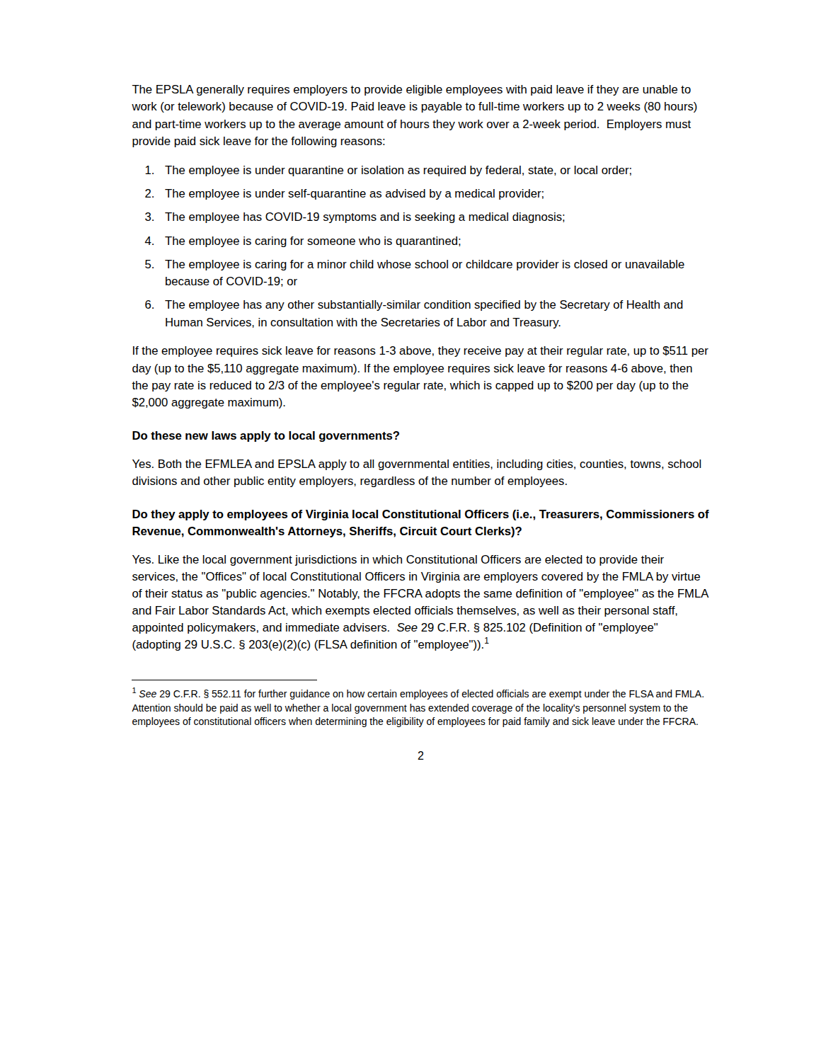The EPSLA generally requires employers to provide eligible employees with paid leave if they are unable to work (or telework) because of COVID-19. Paid leave is payable to full-time workers up to 2 weeks (80 hours) and part-time workers up to the average amount of hours they work over a 2-week period. Employers must provide paid sick leave for the following reasons:
The employee is under quarantine or isolation as required by federal, state, or local order;
The employee is under self-quarantine as advised by a medical provider;
The employee has COVID-19 symptoms and is seeking a medical diagnosis;
The employee is caring for someone who is quarantined;
The employee is caring for a minor child whose school or childcare provider is closed or unavailable because of COVID-19; or
The employee has any other substantially-similar condition specified by the Secretary of Health and Human Services, in consultation with the Secretaries of Labor and Treasury.
If the employee requires sick leave for reasons 1-3 above, they receive pay at their regular rate, up to $511 per day (up to the $5,110 aggregate maximum). If the employee requires sick leave for reasons 4-6 above, then the pay rate is reduced to 2/3 of the employee's regular rate, which is capped up to $200 per day (up to the $2,000 aggregate maximum).
Do these new laws apply to local governments?
Yes. Both the EFMLEA and EPSLA apply to all governmental entities, including cities, counties, towns, school divisions and other public entity employers, regardless of the number of employees.
Do they apply to employees of Virginia local Constitutional Officers (i.e., Treasurers, Commissioners of Revenue, Commonwealth's Attorneys, Sheriffs, Circuit Court Clerks)?
Yes. Like the local government jurisdictions in which Constitutional Officers are elected to provide their services, the "Offices" of local Constitutional Officers in Virginia are employers covered by the FMLA by virtue of their status as "public agencies." Notably, the FFCRA adopts the same definition of "employee" as the FMLA and Fair Labor Standards Act, which exempts elected officials themselves, as well as their personal staff, appointed policymakers, and immediate advisers. See 29 C.F.R. § 825.102 (Definition of "employee" (adopting 29 U.S.C. § 203(e)(2)(c) (FLSA definition of "employee")).1
1 See 29 C.F.R. § 552.11 for further guidance on how certain employees of elected officials are exempt under the FLSA and FMLA. Attention should be paid as well to whether a local government has extended coverage of the locality's personnel system to the employees of constitutional officers when determining the eligibility of employees for paid family and sick leave under the FFCRA.
2